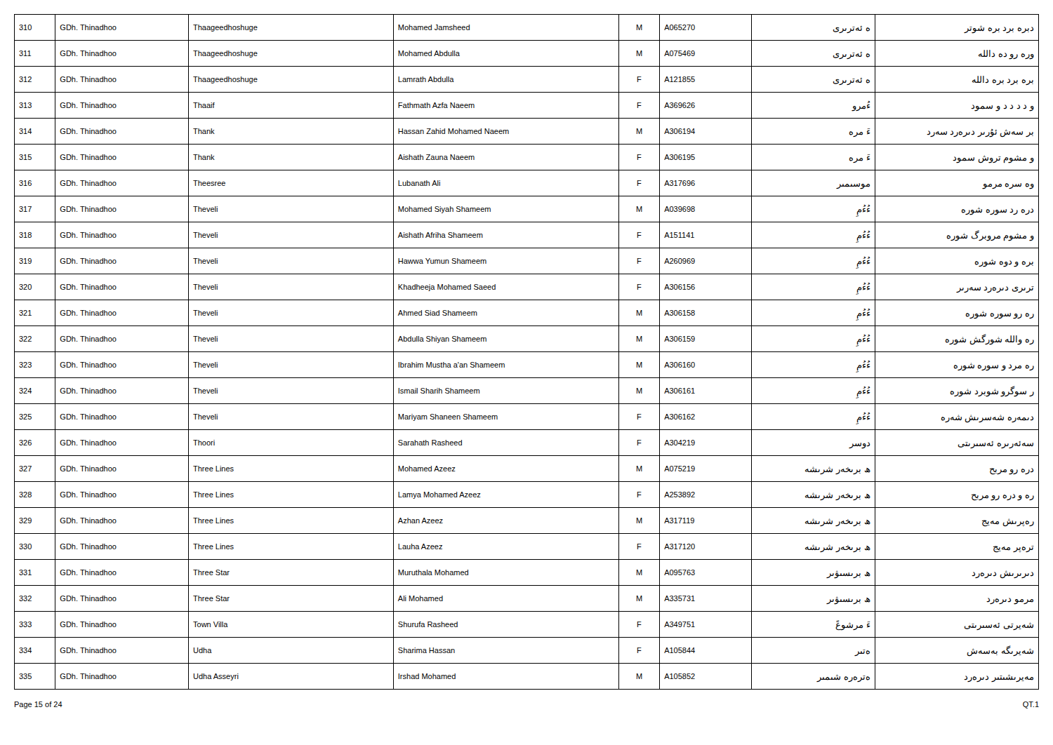| 310 | GDh. Thinadhoo | Thaageedhoshuge | Mohamed Jamsheed | M | A065270 | ە ئەترىرى | دبره برد بره شوتر |
| 311 | GDh. Thinadhoo | Thaageedhoshuge | Mohamed Abdulla | M | A075469 | ە ئەترىرى | وره رو ده دالله |
| 312 | GDh. Thinadhoo | Thaageedhoshuge | Lamrath Abdulla | F | A121855 | ە ئەترىرى | بره برد بره دالله |
| 313 | GDh. Thinadhoo | Thaaif | Fathmath Azfa Naeem | F | A369626 | ءُمرو | و د د د د و سمود |
| 314 | GDh. Thinadhoo | Thank | Hassan Zahid Mohamed Naeem | M | A306194 | ءَ مره | بر سەش ئۇرىر دىرەرد سەرد |
| 315 | GDh. Thinadhoo | Thank | Aishath Zauna Naeem | F | A306195 | ءَ مره | و مشوم تروش سمود |
| 316 | GDh. Thinadhoo | Theesree | Lubanath Ali | F | A317696 | موسىمىر | وه سره مرمو |
| 317 | GDh. Thinadhoo | Theveli | Mohamed Siyah Shameem | M | A039698 | ءُءُمِ | دره رد سوره شوره |
| 318 | GDh. Thinadhoo | Theveli | Aishath Afriha Shameem | F | A151141 | ءُءُمِ | و مشوم مروبرگ شوره |
| 319 | GDh. Thinadhoo | Theveli | Hawwa Yumun Shameem | F | A260969 | ءُءُمِ | بره و دوه شوره |
| 320 | GDh. Thinadhoo | Theveli | Khadheeja Mohamed Saeed | F | A306156 | ءُءُمِ | ترىرى دىرەرد سەرىر |
| 321 | GDh. Thinadhoo | Theveli | Ahmed Siad Shameem | M | A306158 | ءُءُمِ | ره رو سوره شوره |
| 322 | GDh. Thinadhoo | Theveli | Abdulla Shiyan Shameem | M | A306159 | ءُءُمِ | ره والله شورگش شوره |
| 323 | GDh. Thinadhoo | Theveli | Ibrahim Mustha a'an Shameem | M | A306160 | ءُءُمِ | ره مرد و سوره شوره |
| 324 | GDh. Thinadhoo | Theveli | Ismail Sharih Shameem | M | A306161 | ءُءُمِ | ر سوگرو شوبرد شوره |
| 325 | GDh. Thinadhoo | Theveli | Mariyam Shaneen Shameem | F | A306162 | ءُءُمِ | دىمەرە شەسرىش شەرە |
| 326 | GDh. Thinadhoo | Thoori | Sarahath Rasheed | F | A304219 | دوسر | سەئەرىرە ئەسىرىتى |
| 327 | GDh. Thinadhoo | Three Lines | Mohamed Azeez | M | A075219 | ھ برىخەر شرىشە | دره رو مربح |
| 328 | GDh. Thinadhoo | Three Lines | Lamya Mohamed Azeez | F | A253892 | ھ برىخەر شرىشە | ره و دره رو مربح |
| 329 | GDh. Thinadhoo | Three Lines | Azhan Azeez | M | A317119 | ھ برىخەر شرىشە | رەپرىش مەيج |
| 330 | GDh. Thinadhoo | Three Lines | Lauha Azeez | F | A317120 | ھ برىخەر شرىشە | ترەپر مەيج |
| 331 | GDh. Thinadhoo | Three Star | Muruthala Mohamed | M | A095763 | ھ برىسىۋىر | دىرىرىش دىرەرد |
| 332 | GDh. Thinadhoo | Three Star | Ali Mohamed | M | A335731 | ھ برىسىۋىر | مرمو دىرەرد |
| 333 | GDh. Thinadhoo | Town Villa | Shurufa Rasheed | F | A349751 | ءَ مرشوعً | شەيرتى ئەسىرىتى |
| 334 | GDh. Thinadhoo | Udha | Sharima Hassan | F | A105844 | ەتىر | شەيرىگە بەسەش |
| 335 | GDh. Thinadhoo | Udha Asseyri | Irshad Mohamed | M | A105852 | ەترەرە شىمىر | مەيرىشىتىر دىرەرد |
Page 15 of 24 QT.1